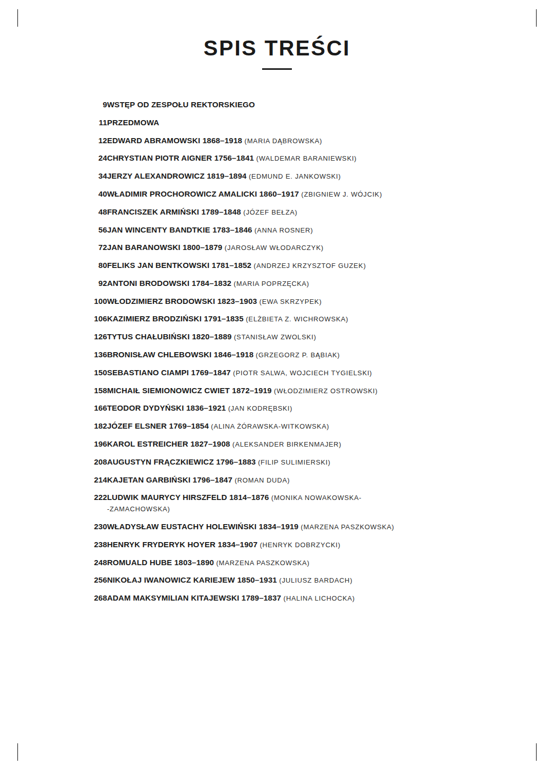SPIS TREŚCI
| 9 | WSTĘP OD ZESPOŁU REKTORSKIEGO |
| 11 | PRZEDMOWA |
| 12 | EDWARD ABRAMOWSKI 1868–1918 (Maria Dąbrowska) |
| 24 | CHRYSTIAN PIOTR AIGNER 1756–1841 (Waldemar Baraniewski) |
| 34 | JERZY ALEXANDROWICZ 1819–1894 (Edmund E. Jankowski) |
| 40 | WŁADIMIR PROCHOROWICZ AMALICKI 1860–1917 (Zbigniew J. Wójcik) |
| 48 | FRANCISZEK ARMIŃSKI 1789–1848 (Józef Bełza) |
| 56 | JAN WINCENTY BANDTKIE 1783–1846 (Anna Rosner) |
| 72 | JAN BARANOWSKI 1800–1879 (Jarosław Włodarczyk) |
| 80 | FELIKS JAN BENTKOWSKI 1781–1852 (Andrzej Krzysztof Guzek) |
| 92 | ANTONI BRODOWSKI 1784–1832 (Maria Poprzęcka) |
| 100 | WŁODZIMIERZ BRODOWSKI 1823–1903 (Ewa Skrzypek) |
| 106 | KAZIMIERZ BRODZIŃSKI 1791–1835 (Elżbieta Z. Wichrowska) |
| 126 | TYTUS CHAŁUBIŃSKI 1820–1889 (Stanisław Zwolski) |
| 136 | BRONISŁAW CHLEBOWSKI 1846–1918 (Grzegorz P. Bąbiak) |
| 150 | SEBASTIANO CIAMPI 1769–1847 (Piotr Salwa, Wojciech Tygielski) |
| 158 | MICHAIŁ SIEMIONOWICZ CWIET 1872–1919 (Włodzimierz Ostrowski) |
| 166 | TEODOR DYDYŃSKI 1836–1921 (Jan Kodrębski) |
| 182 | JÓZEF ELSNER 1769–1854 (Alina Żórawska-Witkowska) |
| 196 | KAROL ESTREICHER 1827–1908 (Aleksander Birkenmajer) |
| 208 | AUGUSTYN FRĄCZKIEWICZ 1796–1883 (Filip Sulimierski) |
| 214 | KAJETAN GARBIŃSKI 1796–1847 (Roman Duda) |
| 222 | LUDWIK MAURYCY HIRSZFELD 1814–1876 (Monika Nowakowska- -Zamachowska) |
| 230 | WŁADYSŁAW EUSTACHY HOLEWIŃSKI 1834–1919 (Marzena Paszkowska) |
| 238 | HENRYK FRYDERYK HOYER 1834–1907 (Henryk Dobrzycki) |
| 248 | ROMUALD HUBE 1803–1890 (Marzena Paszkowska) |
| 256 | NIKOŁAJ IWANOWICZ KARIEJEW 1850–1931 (Juliusz Bardach) |
| 268 | ADAM MAKSYMILIAN KITAJEWSKI 1789–1837 (Halina Lichocka) |